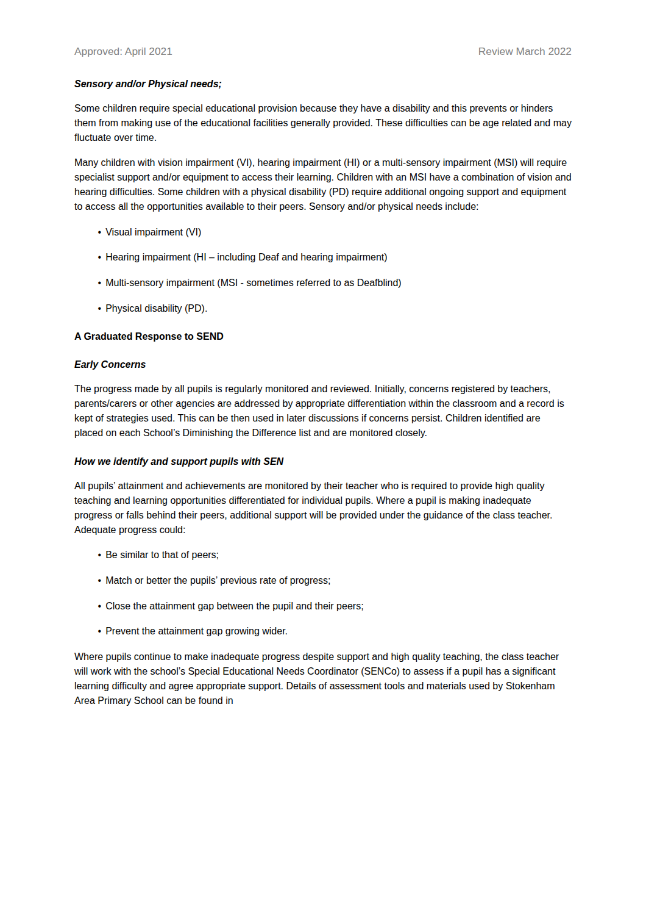Approved: April 2021 Review March 2022
Sensory and/or Physical needs;
Some children require special educational provision because they have a disability and this prevents or hinders them from making use of the educational facilities generally provided. These difficulties can be age related and may fluctuate over time.
Many children with vision impairment (VI), hearing impairment (HI) or a multi-sensory impairment (MSI) will require specialist support and/or equipment to access their learning. Children with an MSI have a combination of vision and hearing difficulties. Some children with a physical disability (PD) require additional ongoing support and equipment to access all the opportunities available to their peers. Sensory and/or physical needs include:
Visual impairment (VI)
Hearing impairment (HI – including Deaf and hearing impairment)
Multi-sensory impairment (MSI - sometimes referred to as Deafblind)
Physical disability (PD).
A Graduated Response to SEND
Early Concerns
The progress made by all pupils is regularly monitored and reviewed. Initially, concerns registered by teachers, parents/carers or other agencies are addressed by appropriate differentiation within the classroom and a record is kept of strategies used. This can be then used in later discussions if concerns persist. Children identified are placed on each School’s Diminishing the Difference list and are monitored closely.
How we identify and support pupils with SEN
All pupils’ attainment and achievements are monitored by their teacher who is required to provide high quality teaching and learning opportunities differentiated for individual pupils. Where a pupil is making inadequate progress or falls behind their peers, additional support will be provided under the guidance of the class teacher. Adequate progress could:
Be similar to that of peers;
Match or better the pupils’ previous rate of progress;
Close the attainment gap between the pupil and their peers;
Prevent the attainment gap growing wider.
Where pupils continue to make inadequate progress despite support and high quality teaching, the class teacher will work with the school’s Special Educational Needs Coordinator (SENCo) to assess if a pupil has a significant learning difficulty and agree appropriate support. Details of assessment tools and materials used by Stokenham Area Primary School can be found in